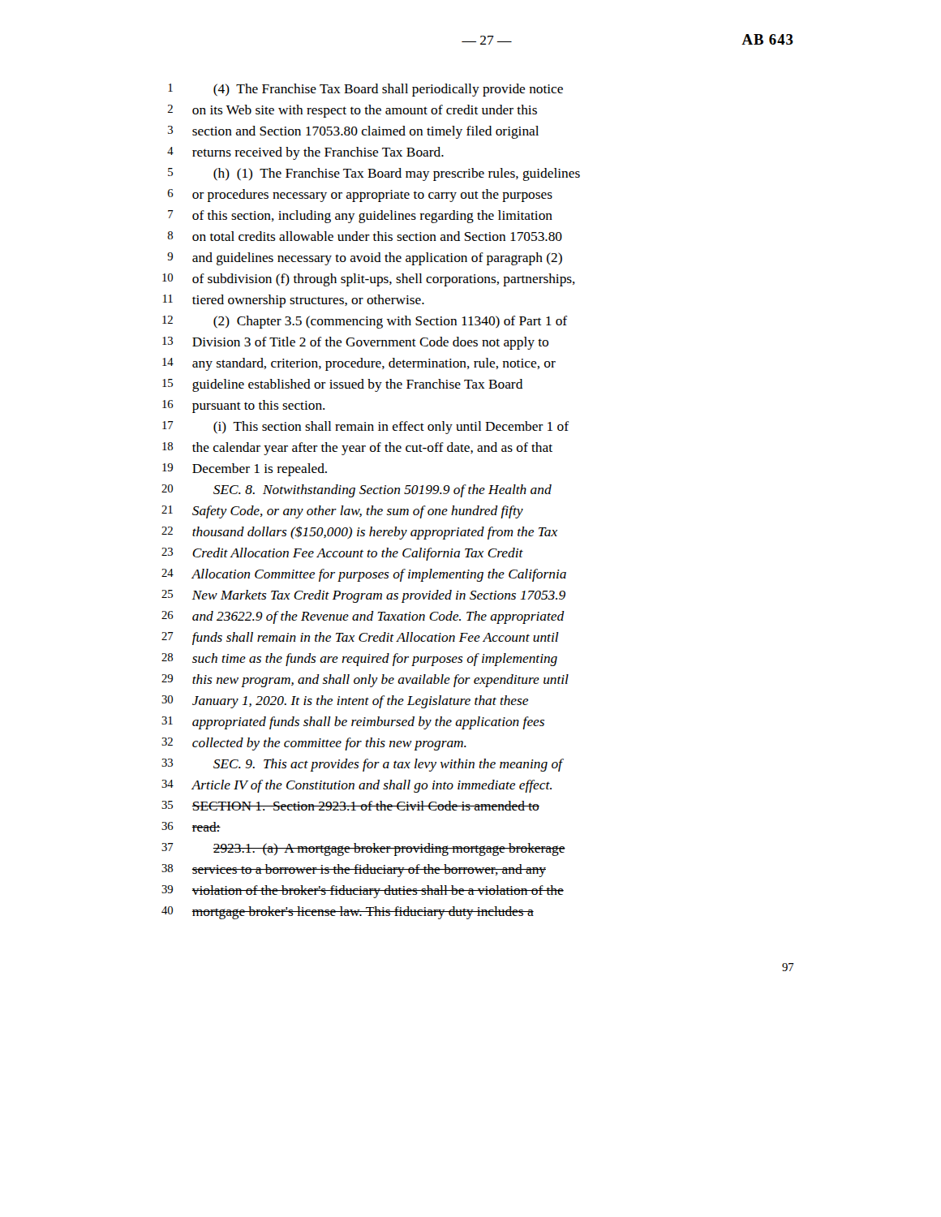— 27 — AB 643
(4) The Franchise Tax Board shall periodically provide notice
on its Web site with respect to the amount of credit under this
section and Section 17053.80 claimed on timely filed original
returns received by the Franchise Tax Board.
(h) (1) The Franchise Tax Board may prescribe rules, guidelines
or procedures necessary or appropriate to carry out the purposes
of this section, including any guidelines regarding the limitation
on total credits allowable under this section and Section 17053.80
and guidelines necessary to avoid the application of paragraph (2)
of subdivision (f) through split-ups, shell corporations, partnerships,
tiered ownership structures, or otherwise.
(2) Chapter 3.5 (commencing with Section 11340) of Part 1 of
Division 3 of Title 2 of the Government Code does not apply to
any standard, criterion, procedure, determination, rule, notice, or
guideline established or issued by the Franchise Tax Board
pursuant to this section.
(i) This section shall remain in effect only until December 1 of
the calendar year after the year of the cut-off date, and as of that
December 1 is repealed.
SEC. 8. Notwithstanding Section 50199.9 of the Health and
Safety Code, or any other law, the sum of one hundred fifty
thousand dollars ($150,000) is hereby appropriated from the Tax
Credit Allocation Fee Account to the California Tax Credit
Allocation Committee for purposes of implementing the California
New Markets Tax Credit Program as provided in Sections 17053.9
and 23622.9 of the Revenue and Taxation Code. The appropriated
funds shall remain in the Tax Credit Allocation Fee Account until
such time as the funds are required for purposes of implementing
this new program, and shall only be available for expenditure until
January 1, 2020. It is the intent of the Legislature that these
appropriated funds shall be reimbursed by the application fees
collected by the committee for this new program.
SEC. 9. This act provides for a tax levy within the meaning of
Article IV of the Constitution and shall go into immediate effect.
SECTION 1. Section 2923.1 of the Civil Code is amended to
read:
2923.1. (a) A mortgage broker providing mortgage brokerage
services to a borrower is the fiduciary of the borrower, and any
violation of the broker's fiduciary duties shall be a violation of the
mortgage broker's license law. This fiduciary duty includes a
97